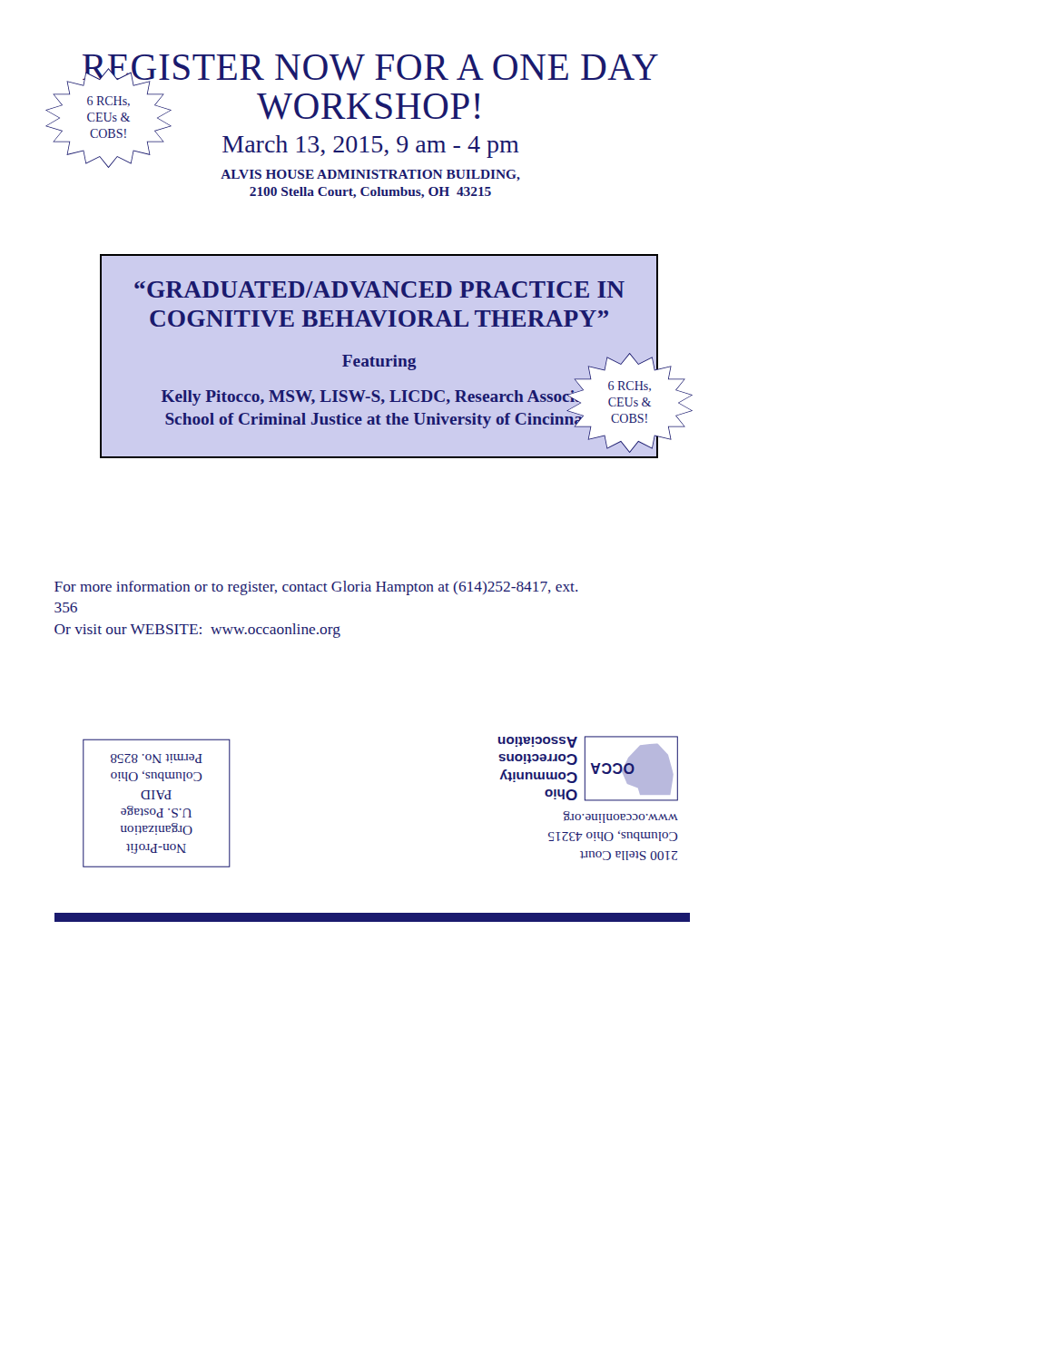REGISTER NOW FOR A ONE DAY WORKSHOP!
March 13, 2015, 9 am - 4 pm
ALVIS HOUSE ADMINISTRATION BUILDING,
2100 Stella Court, Columbus, OH 43215
6 RCHs,
CEUs &
COBS!
“GRADUATED/ADVANCED PRACTICE IN COGNITIVE BEHAVIORAL THERAPY”
Featuring
Kelly Pitocco, MSW, LISW-S, LICDC, Research Associate
School of Criminal Justice at the University of Cincinnati
6 RCHs,
CEUs &
COBS!
For more information or to register, contact Gloria Hampton at (614)252-8417, ext. 356
Or visit our WEBSITE: www.occaonline.org
Non-Profit
Organization
U.S. Postage
PAID
Columbus, Ohio
Permit No. 8258
2100 Stella Court
Columbus, Ohio 43215
www.occaonline.org
OCCA
Ohio
Community
Corrections
Association